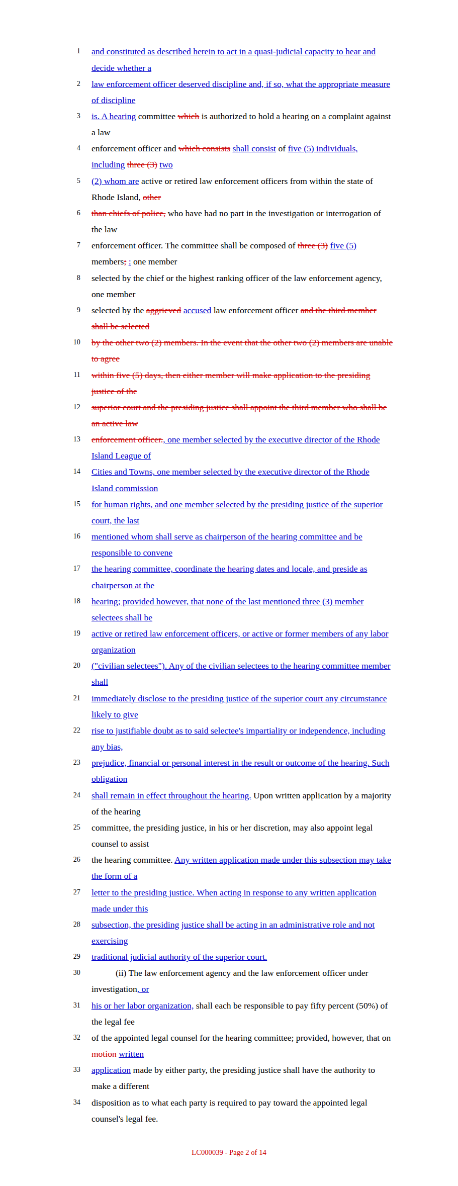and constituted as described herein to act in a quasi-judicial capacity to hear and decide whether a
law enforcement officer deserved discipline and, if so, what the appropriate measure of discipline
is. A hearing committee which is authorized to hold a hearing on a complaint against a law
enforcement officer and which consists shall consist of five (5) individuals, including three (3) two
(2) whom are active or retired law enforcement officers from within the state of Rhode Island, other
than chiefs of police, who have had no part in the investigation or interrogation of the law
enforcement officer. The committee shall be composed of three (3) five (5) members; : one member
selected by the chief or the highest ranking officer of the law enforcement agency, one member
selected by the aggrieved accused law enforcement officer and the third member shall be selected
by the other two (2) members. In the event that the other two (2) members are unable to agree
within five (5) days, then either member will make application to the presiding justice of the
superior court and the presiding justice shall appoint the third member who shall be an active law
enforcement officer., one member selected by the executive director of the Rhode Island League of
Cities and Towns, one member selected by the executive director of the Rhode Island commission
for human rights, and one member selected by the presiding justice of the superior court, the last
mentioned whom shall serve as chairperson of the hearing committee and be responsible to convene
the hearing committee, coordinate the hearing dates and locale, and preside as chairperson at the
hearing; provided however, that none of the last mentioned three (3) member selectees shall be
active or retired law enforcement officers, or active or former members of any labor organization
("civilian selectees"). Any of the civilian selectees to the hearing committee member shall
immediately disclose to the presiding justice of the superior court any circumstance likely to give
rise to justifiable doubt as to said selectee's impartiality or independence, including any bias,
prejudice, financial or personal interest in the result or outcome of the hearing. Such obligation
shall remain in effect throughout the hearing. Upon written application by a majority of the hearing
committee, the presiding justice, in his or her discretion, may also appoint legal counsel to assist
the hearing committee. Any written application made under this subsection may take the form of a
letter to the presiding justice. When acting in response to any written application made under this
subsection, the presiding justice shall be acting in an administrative role and not exercising
traditional judicial authority of the superior court.
(ii) The law enforcement agency and the law enforcement officer under investigation, or
his or her labor organization, shall each be responsible to pay fifty percent (50%) of the legal fee
of the appointed legal counsel for the hearing committee; provided, however, that on motion written
application made by either party, the presiding justice shall have the authority to make a different
disposition as to what each party is required to pay toward the appointed legal counsel's legal fee.
LC000039 - Page 2 of 14